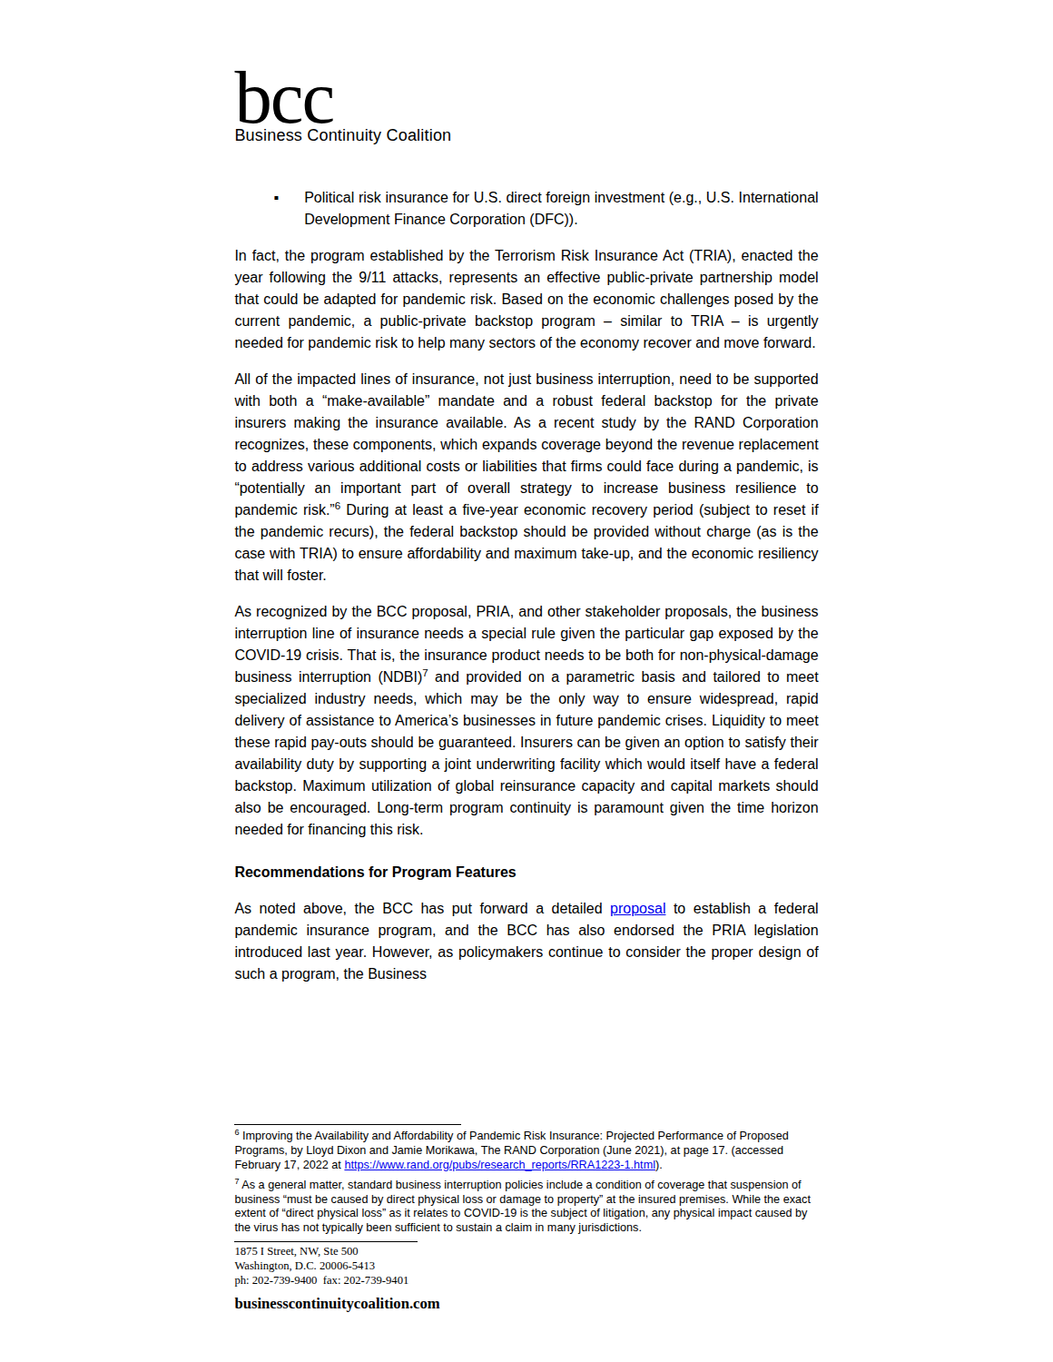bcc
Business Continuity Coalition
Political risk insurance for U.S. direct foreign investment (e.g., U.S. International Development Finance Corporation (DFC)).
In fact, the program established by the Terrorism Risk Insurance Act (TRIA), enacted the year following the 9/11 attacks, represents an effective public-private partnership model that could be adapted for pandemic risk. Based on the economic challenges posed by the current pandemic, a public-private backstop program – similar to TRIA – is urgently needed for pandemic risk to help many sectors of the economy recover and move forward.
All of the impacted lines of insurance, not just business interruption, need to be supported with both a “make-available” mandate and a robust federal backstop for the private insurers making the insurance available. As a recent study by the RAND Corporation recognizes, these components, which expands coverage beyond the revenue replacement to address various additional costs or liabilities that firms could face during a pandemic, is “potentially an important part of overall strategy to increase business resilience to pandemic risk.”6 During at least a five-year economic recovery period (subject to reset if the pandemic recurs), the federal backstop should be provided without charge (as is the case with TRIA) to ensure affordability and maximum take-up, and the economic resiliency that will foster.
As recognized by the BCC proposal, PRIA, and other stakeholder proposals, the business interruption line of insurance needs a special rule given the particular gap exposed by the COVID-19 crisis. That is, the insurance product needs to be both for non-physical-damage business interruption (NDBI)7 and provided on a parametric basis and tailored to meet specialized industry needs, which may be the only way to ensure widespread, rapid delivery of assistance to America’s businesses in future pandemic crises. Liquidity to meet these rapid pay-outs should be guaranteed. Insurers can be given an option to satisfy their availability duty by supporting a joint underwriting facility which would itself have a federal backstop. Maximum utilization of global reinsurance capacity and capital markets should also be encouraged. Long-term program continuity is paramount given the time horizon needed for financing this risk.
Recommendations for Program Features
As noted above, the BCC has put forward a detailed proposal to establish a federal pandemic insurance program, and the BCC has also endorsed the PRIA legislation introduced last year. However, as policymakers continue to consider the proper design of such a program, the Business
6 Improving the Availability and Affordability of Pandemic Risk Insurance: Projected Performance of Proposed Programs, by Lloyd Dixon and Jamie Morikawa, The RAND Corporation (June 2021), at page 17. (accessed February 17, 2022 at https://www.rand.org/pubs/research_reports/RRA1223-1.html).
7 As a general matter, standard business interruption policies include a condition of coverage that suspension of business “must be caused by direct physical loss or damage to property” at the insured premises. While the exact extent of “direct physical loss” as it relates to COVID-19 is the subject of litigation, any physical impact caused by the virus has not typically been sufficient to sustain a claim in many jurisdictions.
1875 I Street, NW, Ste 500
Washington, D.C. 20006-5413
ph: 202-739-9400 fax: 202-739-9401
businesscontinuitycoalition.com